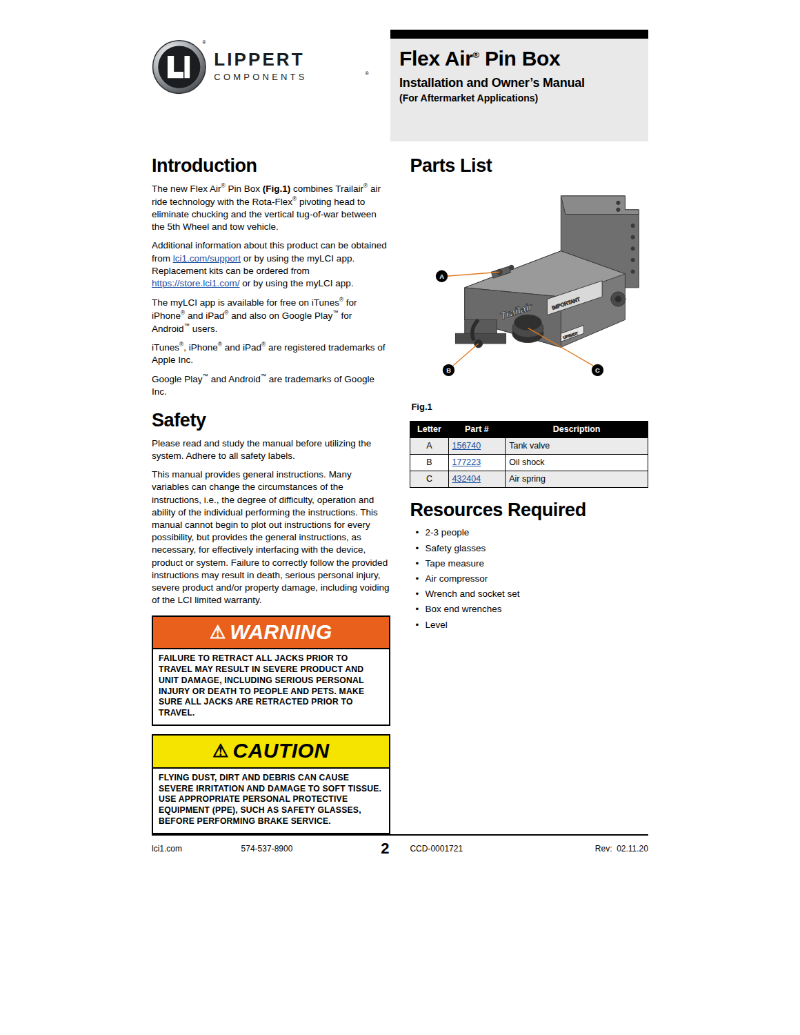® LIPPERT COMPONENTS ®
Flex Air® Pin Box
Installation and Owner’s Manual
(For Aftermarket Applications)
Introduction
The new Flex Air® Pin Box (Fig.1) combines Trailair® air ride technology with the Rota-Flex® pivoting head to eliminate chucking and the vertical tug-of-war between the 5th Wheel and tow vehicle.
Additional information about this product can be obtained from lci1.com/support or by using the myLCI app. Replacement kits can be ordered from https://store.lci1.com/ or by using the myLCI app.
The myLCI app is available for free on iTunes® for iPhone® and iPad® and also on Google Play™ for Android™ users.
iTunes®, iPhone® and iPad® are registered trademarks of Apple Inc.
Google Play™ and Android™ are trademarks of Google Inc.
Safety
Please read and study the manual before utilizing the system. Adhere to all safety labels.
This manual provides general instructions. Many variables can change the circumstances of the instructions, i.e., the degree of difficulty, operation and ability of the individual performing the instructions. This manual cannot begin to plot out instructions for every possibility, but provides the general instructions, as necessary, for effectively interfacing with the device, product or system. Failure to correctly follow the provided instructions may result in death, serious personal injury, severe product and/or property damage, including voiding of the LCI limited warranty.
⚠WARNING
FAILURE TO RETRACT ALL JACKS PRIOR TO TRAVEL MAY RESULT IN SEVERE PRODUCT AND UNIT DAMAGE, INCLUDING SERIOUS PERSONAL INJURY OR DEATH TO PEOPLE AND PETS. MAKE SURE ALL JACKS ARE RETRACTED PRIOR TO TRAVEL.
⚠CAUTION
FLYING DUST, DIRT AND DEBRIS CAN CAUSE SEVERE IRRITATION AND DAMAGE TO SOFT TISSUE. USE APPROPRIATE PERSONAL PROTECTIVE EQUIPMENT (PPE), SUCH AS SAFETY GLASSES, BEFORE PERFORMING BRAKE SERVICE.
Parts List
IMPORTANT Trailair UPSHOT A B C
Fig.1
| Letter | Part # | Description |
| --- | --- | --- |
| A | 156740 | Tank valve |
| B | 177223 | Oil shock |
| C | 432404 | Air spring |
Resources Required
2-3 people
Safety glasses
Tape measure
Air compressor
Wrench and socket set
Box end wrenches
Level
lci1.com
574-537-8900
2
CCD-0001721
Rev: 02.11.20